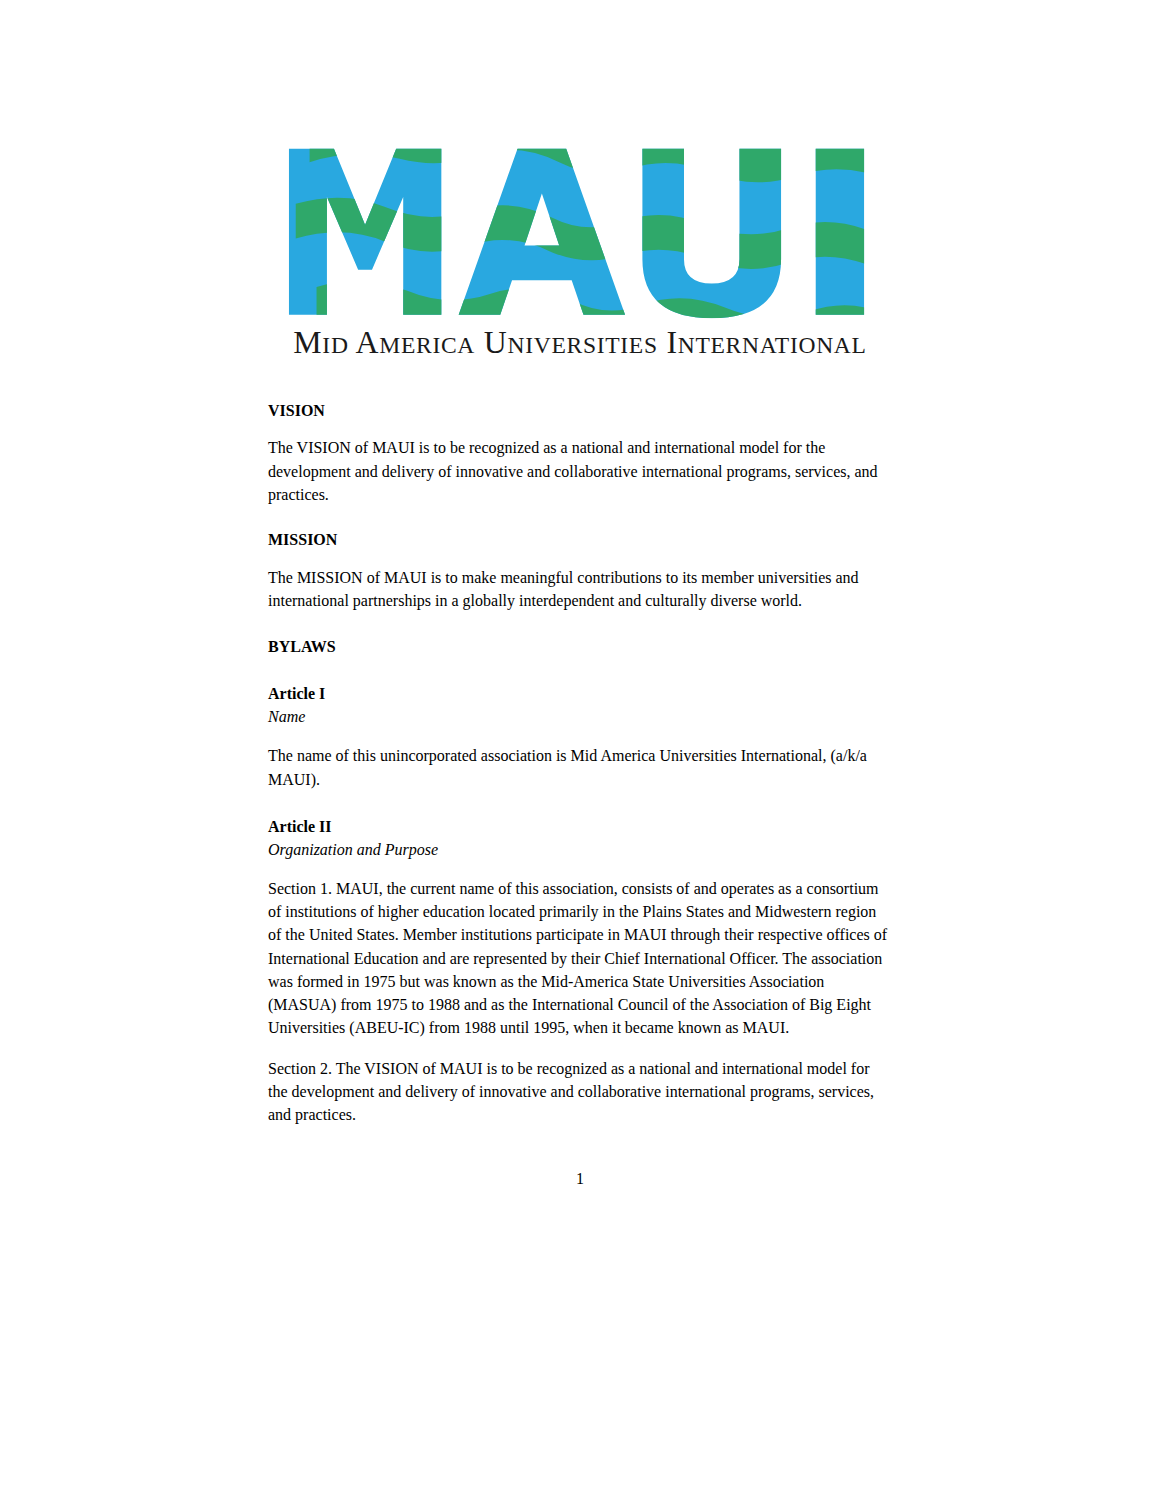MID AMERICA UNIVERSITIES INTERNATIONAL
VISION
The VISION of MAUI is to be recognized as a national and international model for the development and delivery of innovative and collaborative international programs, services, and practices.
MISSION
The MISSION of MAUI is to make meaningful contributions to its member universities and international partnerships in a globally interdependent and culturally diverse world.
BYLAWS
Article I
Name
The name of this unincorporated association is Mid America Universities International, (a/k/a MAUI).
Article II
Organization and Purpose
Section 1. MAUI, the current name of this association, consists of and operates as a consortium of institutions of higher education located primarily in the Plains States and Midwestern region of the United States. Member institutions participate in MAUI through their respective offices of International Education and are represented by their Chief International Officer. The association was formed in 1975 but was known as the Mid-America State Universities Association (MASUA) from 1975 to 1988 and as the International Council of the Association of Big Eight Universities (ABEU-IC) from 1988 until 1995, when it became known as MAUI.
Section 2. The VISION of MAUI is to be recognized as a national and international model for the development and delivery of innovative and collaborative international programs, services, and practices.
1